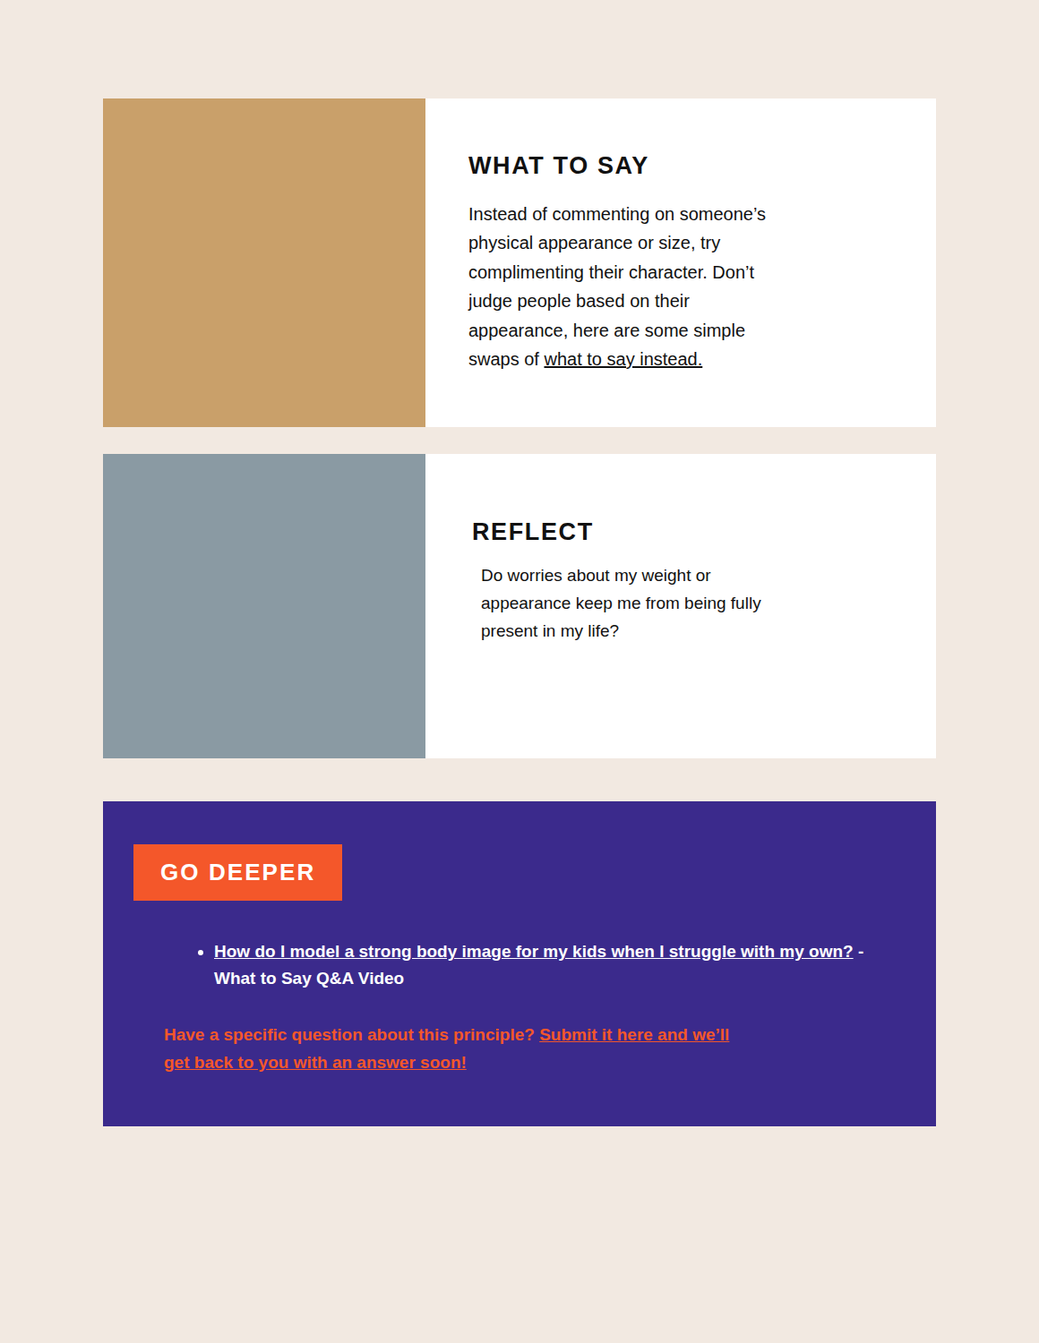What to Say
Instead of commenting on someone’s physical appearance or size, try complimenting their character. Don’t judge people based on their appearance, here are some simple swaps of what to say instead.
Reflect
Do worries about my weight or appearance keep me from being fully present in my life?
Go Deeper
How do I model a strong body image for my kids when I struggle with my own? - What to Say Q&A Video
Have a specific question about this principle? Submit it here and we’ll get back to you with an answer soon!